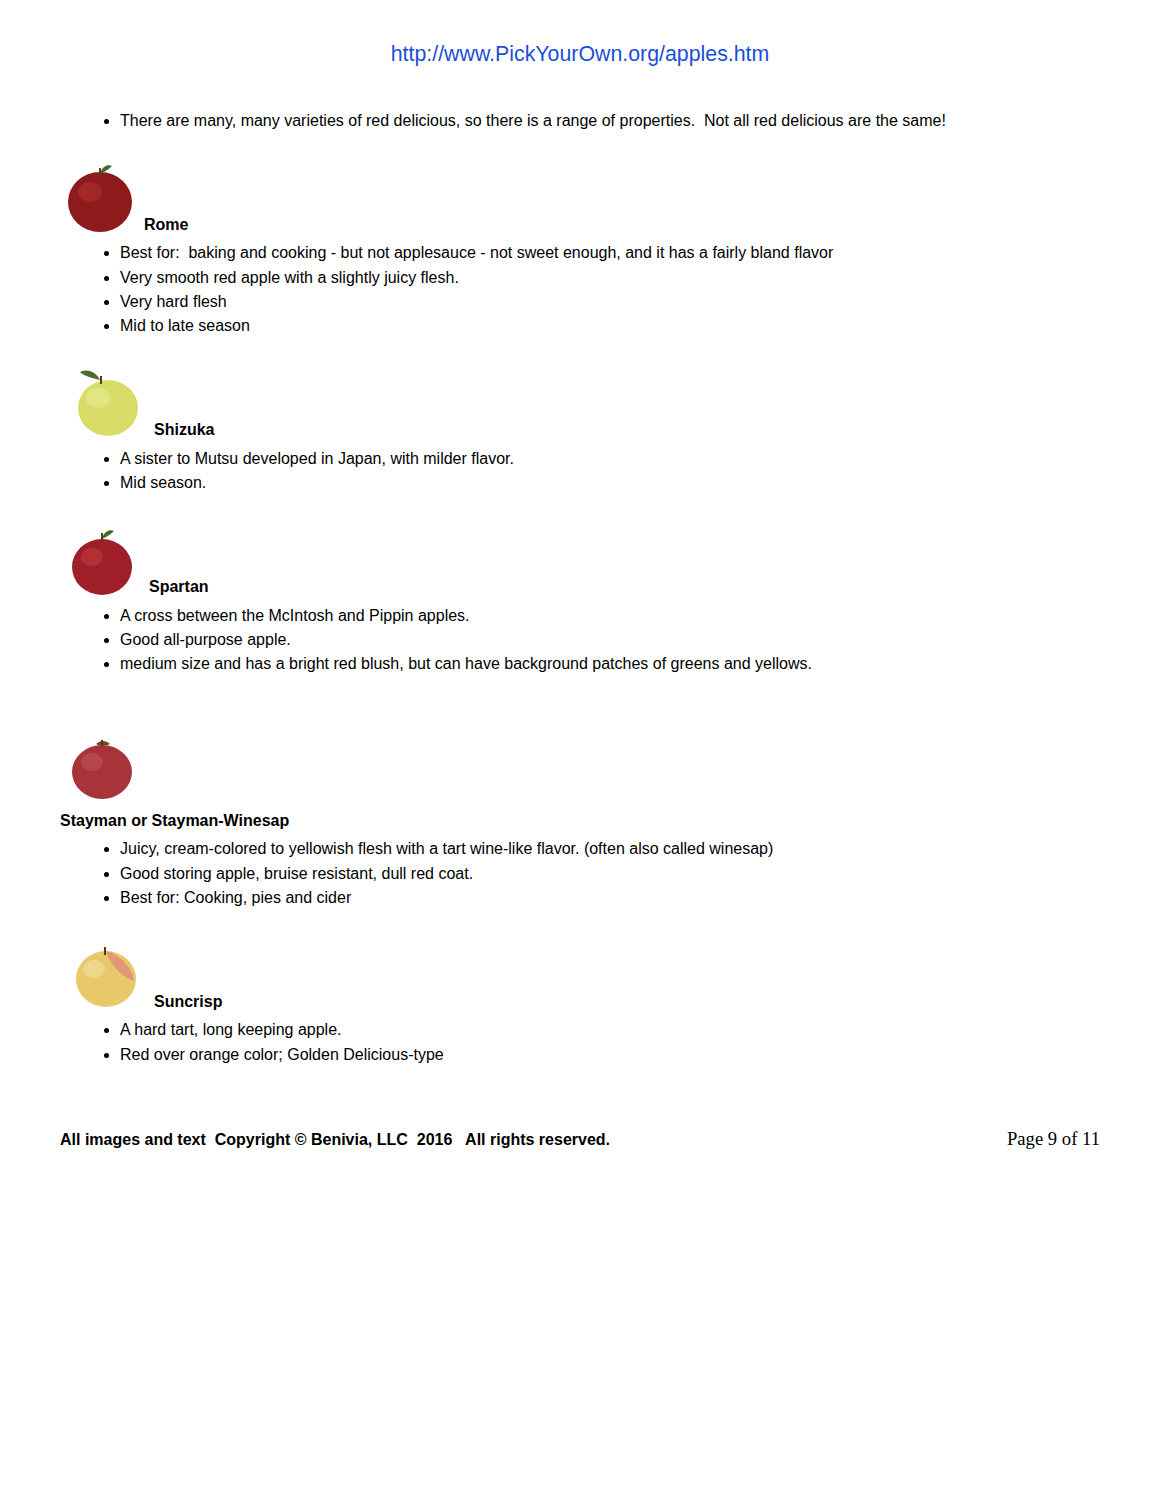http://www.PickYourOwn.org/apples.htm
There are many, many varieties of red delicious, so there is a range of properties. Not all red delicious are the same!
Rome
Best for: baking and cooking - but not applesauce - not sweet enough, and it has a fairly bland flavor
Very smooth red apple with a slightly juicy flesh.
Very hard flesh
Mid to late season
Shizuka
A sister to Mutsu developed in Japan, with milder flavor.
Mid season.
Spartan
A cross between the McIntosh and Pippin apples.
Good all-purpose apple.
medium size and has a bright red blush, but can have background patches of greens and yellows.
Stayman or Stayman-Winesap
Juicy, cream-colored to yellowish flesh with a tart wine-like flavor. (often also called winesap)
Good storing apple, bruise resistant, dull red coat.
Best for: Cooking, pies and cider
Suncrisp
A hard tart, long keeping apple.
Red over orange color; Golden Delicious-type
All images and text Copyright © Benivia, LLC 2016 All rights reserved. Page 9 of 11